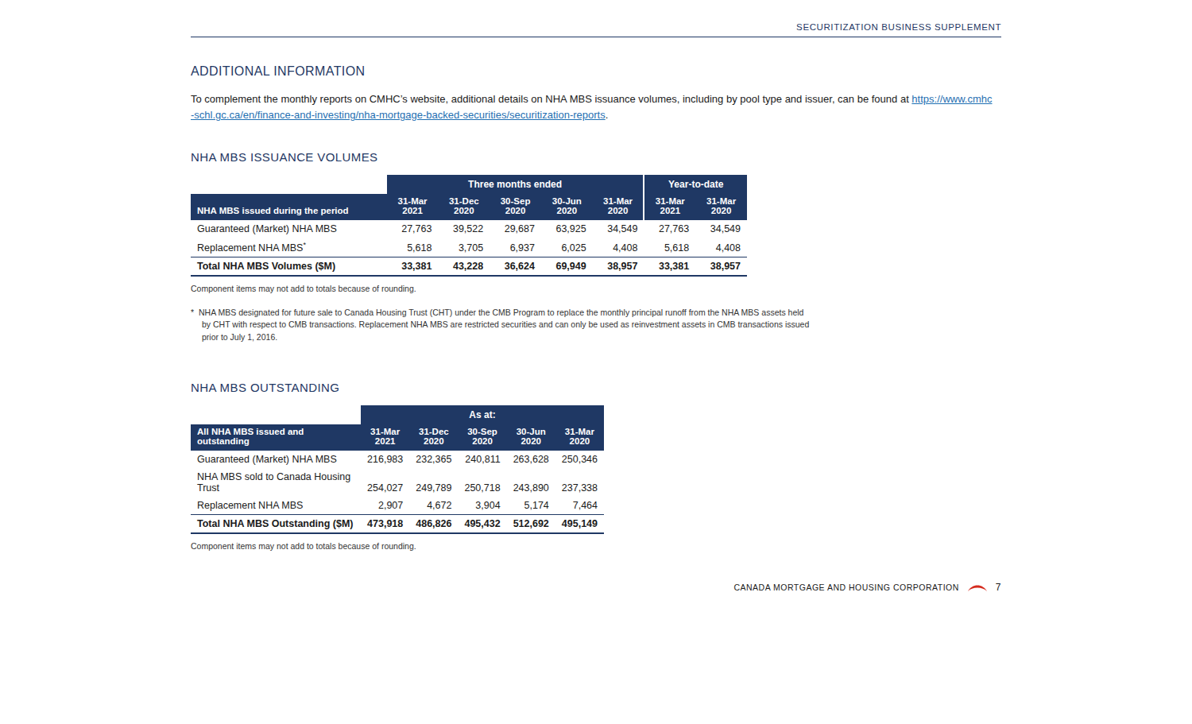SECURITIZATION BUSINESS SUPPLEMENT
ADDITIONAL INFORMATION
To complement the monthly reports on CMHC’s website, additional details on NHA MBS issuance volumes, including by pool type and issuer, can be found at https://www.cmhc-schl.gc.ca/en/finance-and-investing/nha-mortgage-backed-securities/securitization-reports.
NHA MBS ISSUANCE VOLUMES
| | Three months ended | Year-to-date |
| --- | --- | --- |
| NHA MBS issued during the period | 31-Mar 2021 | 31-Dec 2020 | 30-Sep 2020 | 30-Jun 2020 | 31-Mar 2020 | 31-Mar 2021 | 31-Mar 2020 |
| Guaranteed (Market) NHA MBS | 27,763 | 39,522 | 29,687 | 63,925 | 34,549 | 27,763 | 34,549 |
| Replacement NHA MBS * | 5,618 | 3,705 | 6,937 | 6,025 | 4,408 | 5,618 | 4,408 |
| Total NHA MBS Volumes ($M) | 33,381 | 43,228 | 36,624 | 69,949 | 38,957 | 33,381 | 38,957 |
Component items may not add to totals because of rounding.
*NHA MBS designated for future sale to Canada Housing Trust (CHT) under the CMB Program to replace the monthly principal runoff from the NHA MBS assets held by CHT with respect to CMB transactions. Replacement NHA MBS are restricted securities and can only be used as reinvestment assets in CMB transactions issued prior to July 1, 2016.
NHA MBS OUTSTANDING
| | As at: |
| --- | --- |
| All NHA MBS issued and outstanding | 31-Mar 2021 | 31-Dec 2020 | 30-Sep 2020 | 30-Jun 2020 | 31-Mar 2020 |
| Guaranteed (Market) NHA MBS | 216,983 | 232,365 | 240,811 | 263,628 | 250,346 |
| NHA MBS sold to Canada Housing Trust | 254,027 | 249,789 | 250,718 | 243,890 | 237,338 |
| Replacement NHA MBS | 2,907 | 4,672 | 3,904 | 5,174 | 7,464 |
| Total NHA MBS Outstanding ($M) | 473,918 | 486,826 | 495,432 | 512,692 | 495,149 |
Component items may not add to totals because of rounding.
CANADA MORTGAGE AND HOUSING CORPORATION 7